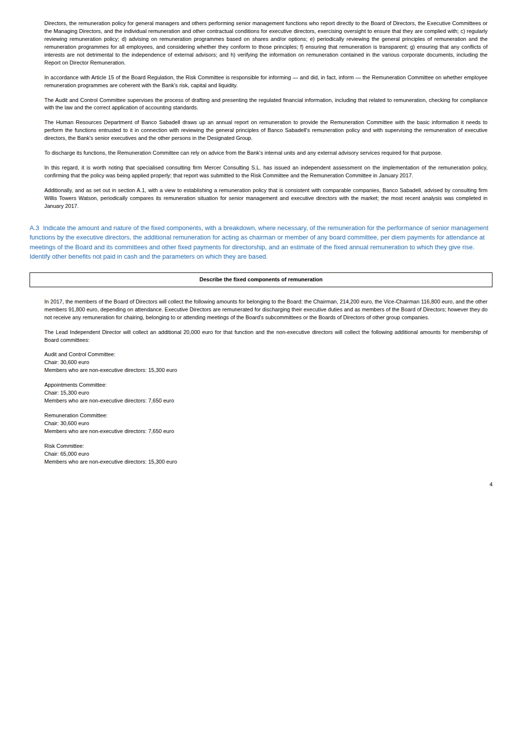Directors, the remuneration policy for general managers and others performing senior management functions who report directly to the Board of Directors, the Executive Committees or the Managing Directors, and the individual remuneration and other contractual conditions for executive directors, exercising oversight to ensure that they are complied with; c) regularly reviewing remuneration policy; d) advising on remuneration programmes based on shares and/or options; e) periodically reviewing the general principles of remuneration and the remuneration programmes for all employees, and considering whether they conform to those principles; f) ensuring that remuneration is transparent; g) ensuring that any conflicts of interests are not detrimental to the independence of external advisors; and h) verifying the information on remuneration contained in the various corporate documents, including the Report on Director Remuneration.
In accordance with Article 15 of the Board Regulation, the Risk Committee is responsible for informing — and did, in fact, inform — the Remuneration Committee on whether employee remuneration programmes are coherent with the Bank's risk, capital and liquidity.
The Audit and Control Committee supervises the process of drafting and presenting the regulated financial information, including that related to remuneration, checking for compliance with the law and the correct application of accounting standards.
The Human Resources Department of Banco Sabadell draws up an annual report on remuneration to provide the Remuneration Committee with the basic information it needs to perform the functions entrusted to it in connection with reviewing the general principles of Banco Sabadell's remuneration policy and with supervising the remuneration of executive directors, the Bank's senior executives and the other persons in the Designated Group.
To discharge its functions, the Remuneration Committee can rely on advice from the Bank's internal units and any external advisory services required for that purpose.
In this regard, it is worth noting that specialised consulting firm Mercer Consulting S.L. has issued an independent assessment on the implementation of the remuneration policy, confirming that the policy was being applied properly; that report was submitted to the Risk Committee and the Remuneration Committee in January 2017.
Additionally, and as set out in section A.1, with a view to establishing a remuneration policy that is consistent with comparable companies, Banco Sabadell, advised by consulting firm Willis Towers Watson, periodically compares its remuneration situation for senior management and executive directors with the market; the most recent analysis was completed in January 2017.
A.3 Indicate the amount and nature of the fixed components, with a breakdown, where necessary, of the remuneration for the performance of senior management functions by the executive directors, the additional remuneration for acting as chairman or member of any board committee, per diem payments for attendance at meetings of the Board and its committees and other fixed payments for directorship, and an estimate of the fixed annual remuneration to which they give rise. Identify other benefits not paid in cash and the parameters on which they are based.
Describe the fixed components of remuneration
In 2017, the members of the Board of Directors will collect the following amounts for belonging to the Board: the Chairman, 214,200 euro, the Vice-Chairman 116,800 euro, and the other members 91,800 euro, depending on attendance. Executive Directors are remunerated for discharging their executive duties and as members of the Board of Directors; however they do not receive any remuneration for chairing, belonging to or attending meetings of the Board's subcommittees or the Boards of Directors of other group companies.
The Lead Independent Director will collect an additional 20,000 euro for that function and the non-executive directors will collect the following additional amounts for membership of Board committees:
Audit and Control Committee:
Chair: 30,600 euro
Members who are non-executive directors: 15,300 euro
Appointments Committee:
Chair: 15,300 euro
Members who are non-executive directors: 7,650 euro
Remuneration Committee:
Chair: 30,600 euro
Members who are non-executive directors: 7,650 euro
Risk Committee:
Chair: 65,000 euro
Members who are non-executive directors: 15,300 euro
4